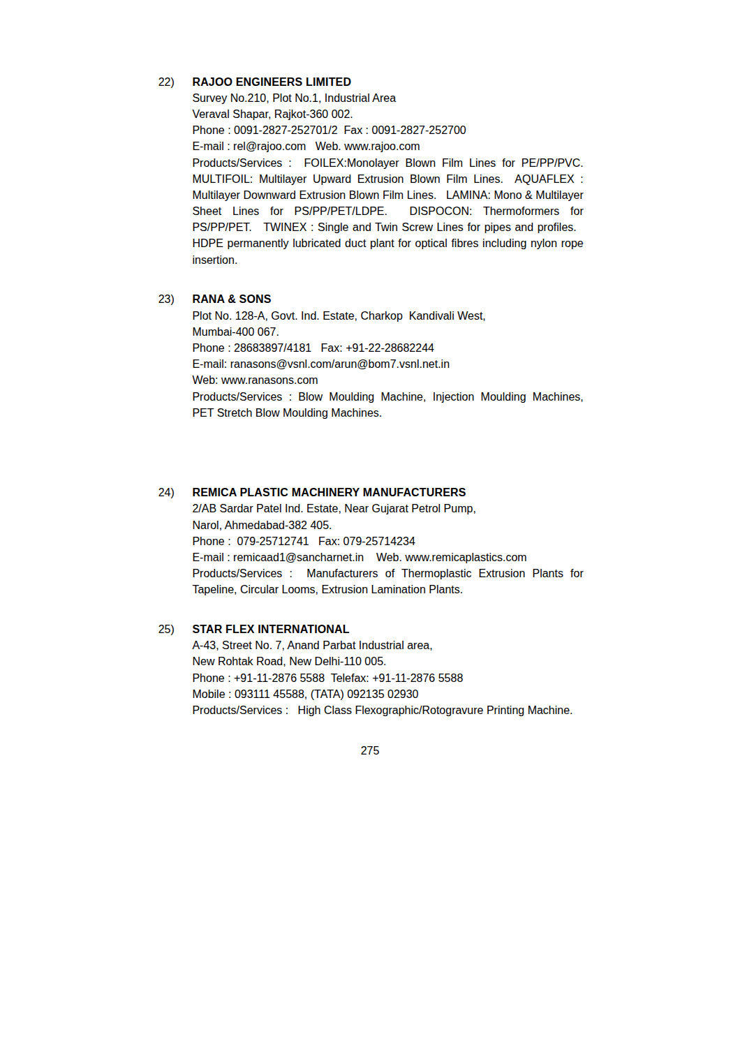22)
RAJOO ENGINEERS LIMITED
Survey No.210, Plot No.1, Industrial Area
Veraval Shapar, Rajkot-360 002.
Phone : 0091-2827-252701/2 Fax : 0091-2827-252700
E-mail : rel@rajoo.com Web. www.rajoo.com
Products/Services : FOILEX:Monolayer Blown Film Lines for PE/PP/PVC. MULTIFOIL: Multilayer Upward Extrusion Blown Film Lines. AQUAFLEX : Multilayer Downward Extrusion Blown Film Lines. LAMINA: Mono & Multilayer Sheet Lines for PS/PP/PET/LDPE. DISPOCON: Thermoformers for PS/PP/PET. TWINEX : Single and Twin Screw Lines for pipes and profiles. HDPE permanently lubricated duct plant for optical fibres including nylon rope insertion.
23)
RANA & SONS
Plot No. 128-A, Govt. Ind. Estate, Charkop Kandivali West,
Mumbai-400 067.
Phone : 28683897/4181 Fax: +91-22-28682244
E-mail: ranasons@vsnl.com/arun@bom7.vsnl.net.in
Web: www.ranasons.com
Products/Services : Blow Moulding Machine, Injection Moulding Machines, PET Stretch Blow Moulding Machines.
24)
REMICA PLASTIC MACHINERY MANUFACTURERS
2/AB Sardar Patel Ind. Estate, Near Gujarat Petrol Pump,
Narol, Ahmedabad-382 405.
Phone : 079-25712741 Fax: 079-25714234
E-mail : remicaad1@sancharnet.in Web. www.remicaplastics.com
Products/Services : Manufacturers of Thermoplastic Extrusion Plants for Tapeline, Circular Looms, Extrusion Lamination Plants.
25)
STAR FLEX INTERNATIONAL
A-43, Street No. 7, Anand Parbat Industrial area,
New Rohtak Road, New Delhi-110 005.
Phone : +91-11-2876 5588 Telefax: +91-11-2876 5588
Mobile : 093111 45588, (TATA) 092135 02930
Products/Services : High Class Flexographic/Rotogravure Printing Machine.
275